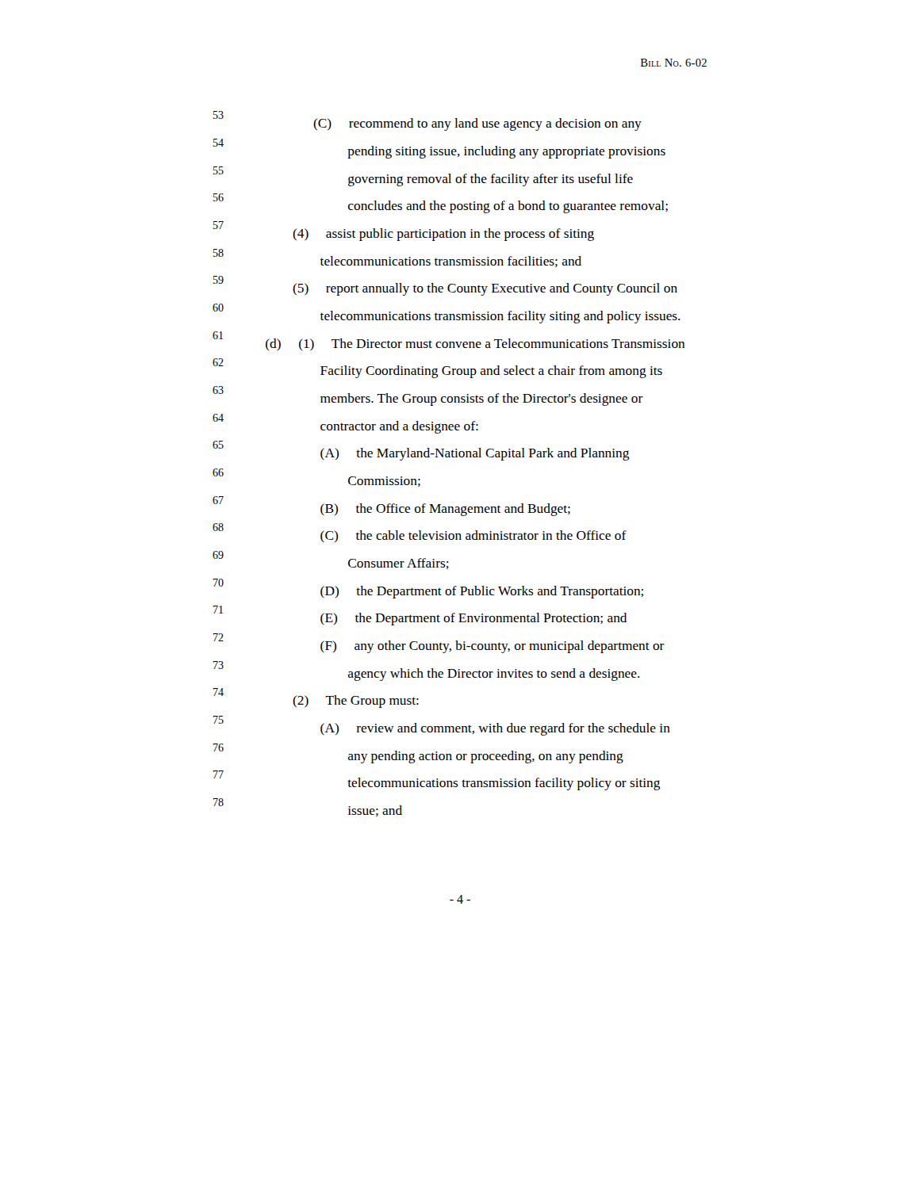Bill No. 6-02
| 53 | (C) recommend to any land use agency a decision on any |
| 54 | pending siting issue, including any appropriate provisions |
| 55 | governing removal of the facility after its useful life |
| 56 | concludes and the posting of a bond to guarantee removal; |
| 57 | (4) assist public participation in the process of siting |
| 58 | telecommunications transmission facilities; and |
| 59 | (5) report annually to the County Executive and County Council on |
| 60 | telecommunications transmission facility siting and policy issues. |
| 61 | (d) (1) The Director must convene a Telecommunications Transmission |
| 62 | Facility Coordinating Group and select a chair from among its |
| 63 | members. The Group consists of the Director's designee or |
| 64 | contractor and a designee of: |
| 65 | (A) the Maryland-National Capital Park and Planning |
| 66 | Commission; |
| 67 | (B) the Office of Management and Budget; |
| 68 | (C) the cable television administrator in the Office of |
| 69 | Consumer Affairs; |
| 70 | (D) the Department of Public Works and Transportation; |
| 71 | (E) the Department of Environmental Protection; and |
| 72 | (F) any other County, bi-county, or municipal department or |
| 73 | agency which the Director invites to send a designee. |
| 74 | (2) The Group must: |
| 75 | (A) review and comment, with due regard for the schedule in |
| 76 | any pending action or proceeding, on any pending |
| 77 | telecommunications transmission facility policy or siting |
| 78 | issue; and |
- 4 -